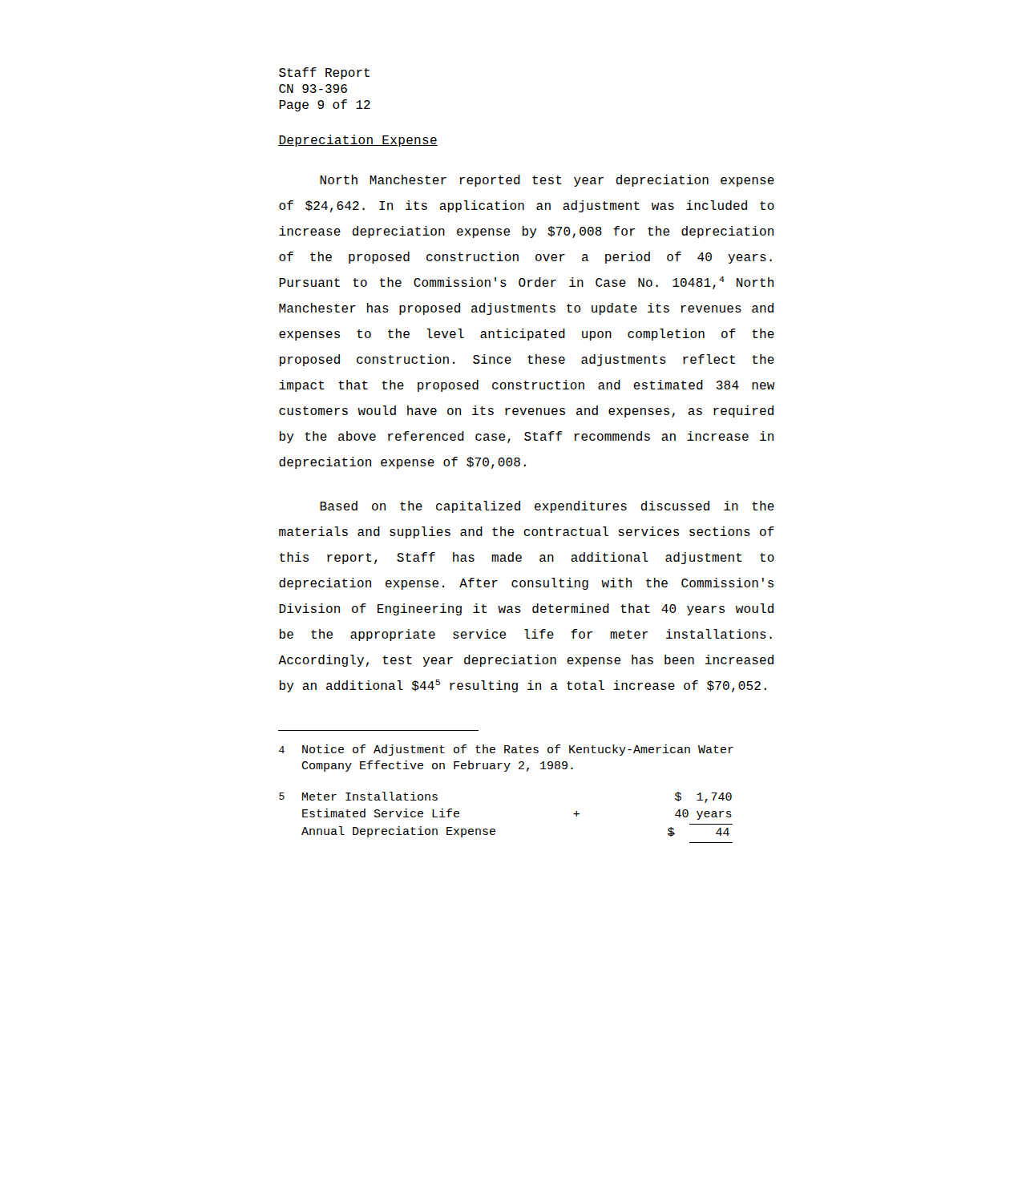Staff Report
CN 93-396
Page 9 of 12
Depreciation Expense
North Manchester reported test year depreciation expense of $24,642. In its application an adjustment was included to increase depreciation expense by $70,008 for the depreciation of the proposed construction over a period of 40 years. Pursuant to the Commission's Order in Case No. 10481,4 North Manchester has proposed adjustments to update its revenues and expenses to the level anticipated upon completion of the proposed construction. Since these adjustments reflect the impact that the proposed construction and estimated 384 new customers would have on its revenues and expenses, as required by the above referenced case, Staff recommends an increase in depreciation expense of $70,008.
Based on the capitalized expenditures discussed in the materials and supplies and the contractual services sections of this report, Staff has made an additional adjustment to depreciation expense. After consulting with the Commission's Division of Engineering it was determined that 40 years would be the appropriate service life for meter installations. Accordingly, test year depreciation expense has been increased by an additional $445 resulting in a total increase of $70,052.
4
Notice of Adjustment of the Rates of Kentucky-American Water
Company Effective on February 2, 1989.
5
Meter Installations
Estimated Service Life
Annual Depreciation Expense
$ 1,740
+ 40 years
$ 44